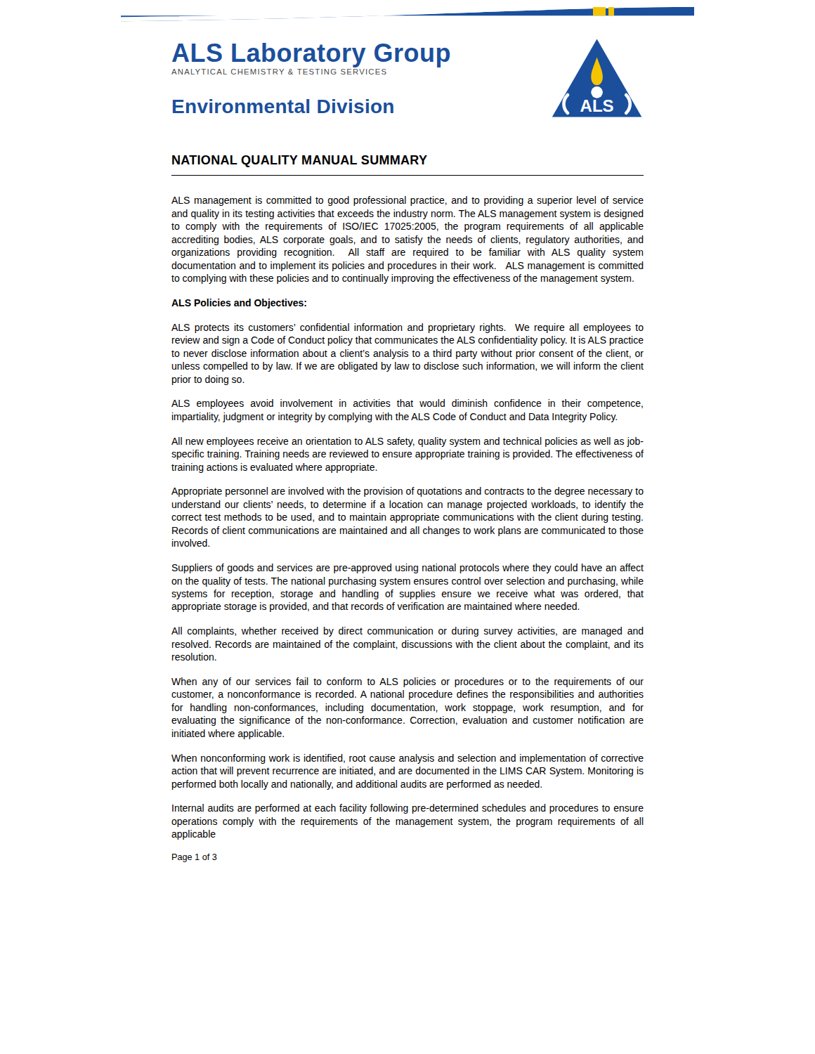ALS Laboratory Group
ANALYTICAL CHEMISTRY & TESTING SERVICES
Environmental Division
ALS
NATIONAL QUALITY MANUAL SUMMARY
ALS management is committed to good professional practice, and to providing a superior level of service and quality in its testing activities that exceeds the industry norm. The ALS management system is designed to comply with the requirements of ISO/IEC 17025:2005, the program requirements of all applicable accrediting bodies, ALS corporate goals, and to satisfy the needs of clients, regulatory authorities, and organizations providing recognition. All staff are required to be familiar with ALS quality system documentation and to implement its policies and procedures in their work. ALS management is committed to complying with these policies and to continually improving the effectiveness of the management system.
ALS Policies and Objectives:
ALS protects its customers’ confidential information and proprietary rights. We require all employees to review and sign a Code of Conduct policy that communicates the ALS confidentiality policy. It is ALS practice to never disclose information about a client’s analysis to a third party without prior consent of the client, or unless compelled to by law. If we are obligated by law to disclose such information, we will inform the client prior to doing so.
ALS employees avoid involvement in activities that would diminish confidence in their competence, impartiality, judgment or integrity by complying with the ALS Code of Conduct and Data Integrity Policy.
All new employees receive an orientation to ALS safety, quality system and technical policies as well as job-specific training. Training needs are reviewed to ensure appropriate training is provided. The effectiveness of training actions is evaluated where appropriate.
Appropriate personnel are involved with the provision of quotations and contracts to the degree necessary to understand our clients’ needs, to determine if a location can manage projected workloads, to identify the correct test methods to be used, and to maintain appropriate communications with the client during testing. Records of client communications are maintained and all changes to work plans are communicated to those involved.
Suppliers of goods and services are pre-approved using national protocols where they could have an affect on the quality of tests. The national purchasing system ensures control over selection and purchasing, while systems for reception, storage and handling of supplies ensure we receive what was ordered, that appropriate storage is provided, and that records of verification are maintained where needed.
All complaints, whether received by direct communication or during survey activities, are managed and resolved. Records are maintained of the complaint, discussions with the client about the complaint, and its resolution.
When any of our services fail to conform to ALS policies or procedures or to the requirements of our customer, a nonconformance is recorded. A national procedure defines the responsibilities and authorities for handling non-conformances, including documentation, work stoppage, work resumption, and for evaluating the significance of the non-conformance. Correction, evaluation and customer notification are initiated where applicable.
When nonconforming work is identified, root cause analysis and selection and implementation of corrective action that will prevent recurrence are initiated, and are documented in the LIMS CAR System. Monitoring is performed both locally and nationally, and additional audits are performed as needed.
Internal audits are performed at each facility following pre-determined schedules and procedures to ensure operations comply with the requirements of the management system, the program requirements of all applicable
Page 1 of 3